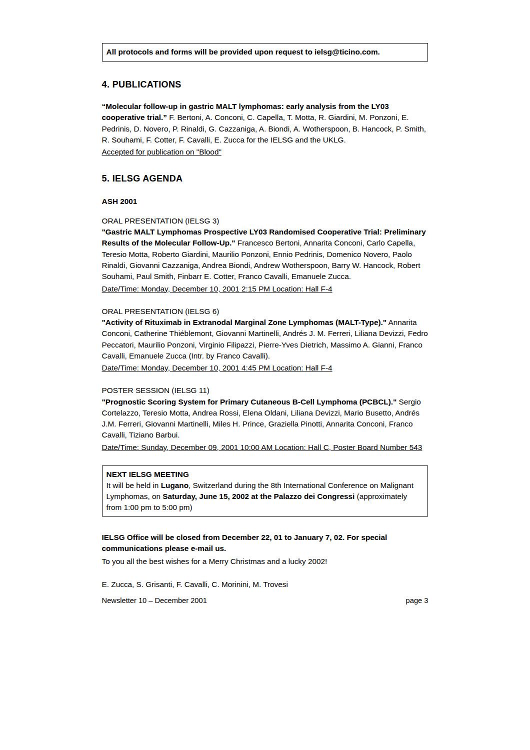All protocols and forms will be provided upon request to ielsg@ticino.com.
4. PUBLICATIONS
“Molecular follow-up in gastric MALT lymphomas: early analysis from the LY03 cooperative trial.” F. Bertoni, A. Conconi, C. Capella, T. Motta, R. Giardini, M. Ponzoni, E. Pedrinis, D. Novero, P. Rinaldi, G. Cazzaniga, A. Biondi, A. Wotherspoon, B. Hancock, P. Smith, R. Souhami, F. Cotter, F. Cavalli, E. Zucca for the IELSG and the UKLG.
Accepted for publication on "Blood"
5. IELSG AGENDA
ASH 2001
ORAL PRESENTATION (IELSG 3)
"Gastric MALT Lymphomas Prospective LY03 Randomised Cooperative Trial: Preliminary Results of the Molecular Follow-Up." Francesco Bertoni, Annarita Conconi, Carlo Capella, Teresio Motta, Roberto Giardini, Maurilio Ponzoni, Ennio Pedrinis, Domenico Novero, Paolo Rinaldi, Giovanni Cazzaniga, Andrea Biondi, Andrew Wotherspoon, Barry W. Hancock, Robert Souhami, Paul Smith, Finbarr E. Cotter, Franco Cavalli, Emanuele Zucca.
Date/Time: Monday, December 10, 2001 2:15 PM Location: Hall F-4
ORAL PRESENTATION (IELSG 6)
"Activity of Rituximab in Extranodal Marginal Zone Lymphomas (MALT-Type)." Annarita Conconi, Catherine Thiéblemont, Giovanni Martinelli, Andrés J. M. Ferreri, Liliana Devizzi, Fedro Peccatori, Maurilio Ponzoni, Virginio Filipazzi, Pierre-Yves Dietrich, Massimo A. Gianni, Franco Cavalli, Emanuele Zucca (Intr. by Franco Cavalli).
Date/Time: Monday, December 10, 2001 4:45 PM Location: Hall F-4
POSTER SESSION (IELSG 11)
"Prognostic Scoring System for Primary Cutaneous B-Cell Lymphoma (PCBCL)." Sergio Cortelazzo, Teresio Motta, Andrea Rossi, Elena Oldani, Liliana Devizzi, Mario Busetto, Andrés J.M. Ferreri, Giovanni Martinelli, Miles H. Prince, Graziella Pinotti, Annarita Conconi, Franco Cavalli, Tiziano Barbui.
Date/Time: Sunday, December 09, 2001 10:00 AM Location: Hall C, Poster Board Number 543
NEXT IELSG MEETING
It will be held in Lugano, Switzerland during the 8th International Conference on Malignant Lymphomas, on Saturday, June 15, 2002 at the Palazzo dei Congressi (approximately from 1:00 pm to 5:00 pm)
IELSG Office will be closed from December 22, 01 to January 7, 02. For special communications please e-mail us.
To you all the best wishes for a Merry Christmas and a lucky 2002!
E. Zucca, S. Grisanti, F. Cavalli, C. Morinini, M. Trovesi
Newsletter 10 – December 2001 page 3